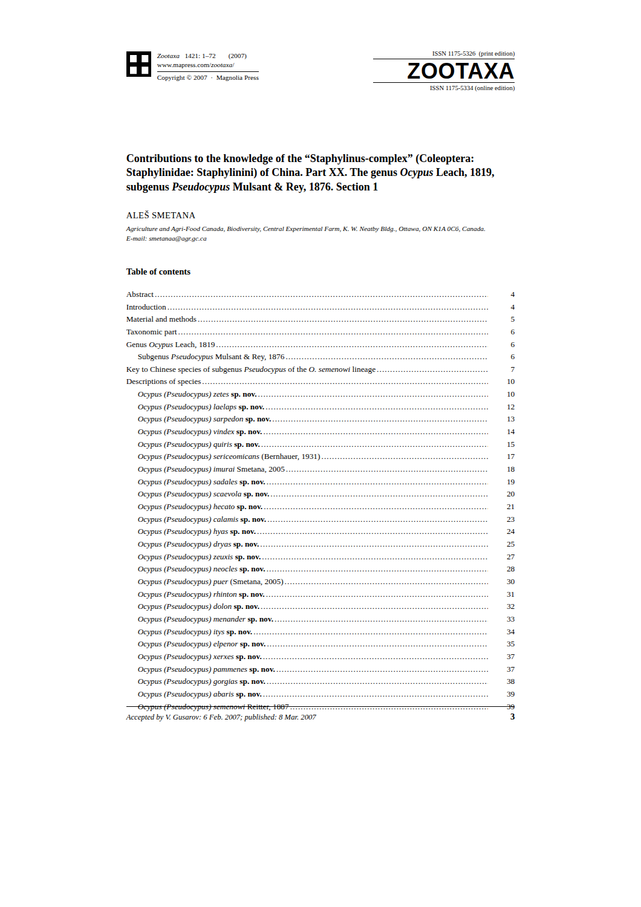Zootaxa 1421: 1–72 (2007)
www.mapress.com/zootaxa/
Copyright © 2007 · Magnolia Press
ISSN 1175-5326 (print edition)
ZOOTAXA
ISSN 1175-5334 (online edition)
Contributions to the knowledge of the “Staphylinus-complex” (Coleoptera: Staphylinidae: Staphylinini) of China. Part XX. The genus Ocypus Leach, 1819, subgenus Pseudocypus Mulsant & Rey, 1876. Section 1
ALEŠ SMETANA
Agriculture and Agri-Food Canada, Biodiversity, Central Experimental Farm, K. W. Neatby Bldg., Ottawa, ON K1A 0C6, Canada.
E-mail: smetanaa@agr.gc.ca
Table of contents
Abstract.................................................................................................................................................................. 4
Introduction.............................................................................................................................................................. 4
Material and methods............................................................................................................................................. 5
Taxonomic part....................................................................................................................................................... 6
Genus Ocypus Leach, 1819..................................................................................................................................... 6
Subgenus Pseudocypus Mulsant & Rey, 1876..................................................................................................... 6
Key to Chinese species of subgenus Pseudocypus of the O. semenowi lineage.............................................................. 7
Descriptions of species........................................................................................................................................... 10
Ocypus (Pseudocypus) zetes sp. nov........................................................................................................................ 10
Ocypus (Pseudocypus) laelaps sp. nov...................................................................................................................... 12
Ocypus (Pseudocypus) sarpedon sp. nov................................................................................................................... 13
Ocypus (Pseudocypus) vindex sp. nov........................................................................................................................ 14
Ocypus (Pseudocypus) quiris sp. nov.......................................................................................................................... 15
Ocypus (Pseudocypus) sericeomicans (Bernhauer, 1931)..................................................................................... 17
Ocypus (Pseudocypus) imurai Smetana, 2005....................................................................................................... 18
Ocypus (Pseudocypus) sadales sp. nov...................................................................................................................... 19
Ocypus (Pseudocypus) scaevola sp. nov.................................................................................................................... 20
Ocypus (Pseudocypus) hecato sp. nov........................................................................................................................ 21
Ocypus (Pseudocypus) calamis sp. nov...................................................................................................................... 23
Ocypus (Pseudocypus) hyas sp. nov............................................................................................................................ 24
Ocypus (Pseudocypus) dryas sp. nov.......................................................................................................................... 25
Ocypus (Pseudocypus) zeuxis sp. nov.......................................................................................................................... 27
Ocypus (Pseudocypus) neocles sp. nov...................................................................................................................... 28
Ocypus (Pseudocypus) puer (Smetana, 2005)......................................................................................................... 30
Ocypus (Pseudocypus) rhinton sp. nov...................................................................................................................... 31
Ocypus (Pseudocypus) dolon sp. nov.......................................................................................................................... 32
Ocypus (Pseudocypus) menander sp. nov.................................................................................................................. 33
Ocypus (Pseudocypus) itys sp. nov.............................................................................................................................. 34
Ocypus (Pseudocypus) elpenor sp. nov...................................................................................................................... 35
Ocypus (Pseudocypus) xerxes sp. nov........................................................................................................................ 37
Ocypus (Pseudocypus) pammenes sp. nov................................................................................................................ 37
Ocypus (Pseudocypus) gorgias sp. nov...................................................................................................................... 38
Ocypus (Pseudocypus) abaris sp. nov........................................................................................................................ 39
Ocypus (Pseudocypus) semenowi Reitter, 1887..................................................................................................... 39
Accepted by V. Gusarov: 6 Feb. 2007; published: 8 Mar. 2007
3